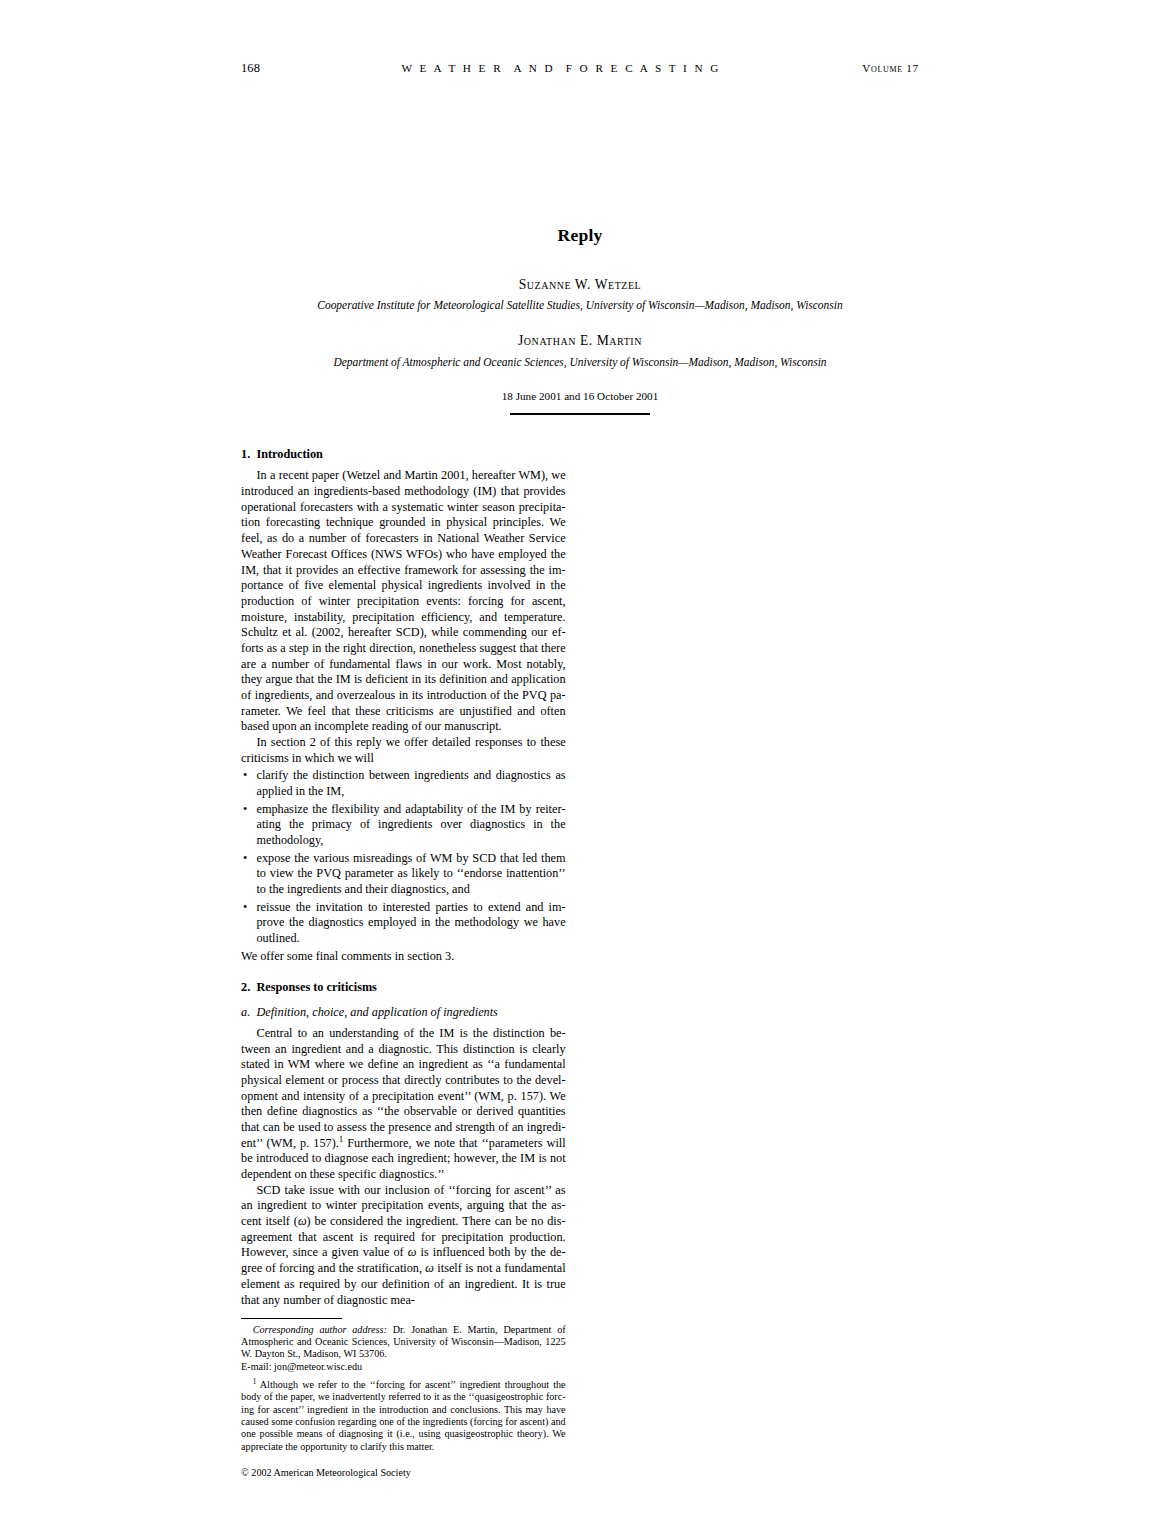168 W E A T H E R A N D F O R E C A S T I N G Volume 17
Reply
Suzanne W. Wetzel
Cooperative Institute for Meteorological Satellite Studies, University of Wisconsin—Madison, Madison, Wisconsin
Jonathan E. Martin
Department of Atmospheric and Oceanic Sciences, University of Wisconsin—Madison, Madison, Wisconsin
18 June 2001 and 16 October 2001
1. Introduction
In a recent paper (Wetzel and Martin 2001, hereafter WM), we introduced an ingredients-based methodology (IM) that provides operational forecasters with a systematic winter season precipitation forecasting technique grounded in physical principles. We feel, as do a number of forecasters in National Weather Service Weather Forecast Offices (NWS WFOs) who have employed the IM, that it provides an effective framework for assessing the importance of five elemental physical ingredients involved in the production of winter precipitation events: forcing for ascent, moisture, instability, precipitation efficiency, and temperature. Schultz et al. (2002, hereafter SCD), while commending our efforts as a step in the right direction, nonetheless suggest that there are a number of fundamental flaws in our work. Most notably, they argue that the IM is deficient in its definition and application of ingredients, and overzealous in its introduction of the PVQ parameter. We feel that these criticisms are unjustified and often based upon an incomplete reading of our manuscript.
In section 2 of this reply we offer detailed responses to these criticisms in which we will
clarify the distinction between ingredients and diagnostics as applied in the IM,
emphasize the flexibility and adaptability of the IM by reiterating the primacy of ingredients over diagnostics in the methodology,
expose the various misreadings of WM by SCD that led them to view the PVQ parameter as likely to ‘‘endorse inattention’’ to the ingredients and their diagnostics, and
reissue the invitation to interested parties to extend and improve the diagnostics employed in the methodology we have outlined.
We offer some final comments in section 3.
2. Responses to criticisms
a. Definition, choice, and application of ingredients
Central to an understanding of the IM is the distinction between an ingredient and a diagnostic. This distinction is clearly stated in WM where we define an ingredient as ‘‘a fundamental physical element or process that directly contributes to the development and intensity of a precipitation event’’ (WM, p. 157). We then define diagnostics as ‘‘the observable or derived quantities that can be used to assess the presence and strength of an ingredient’’ (WM, p. 157).1 Furthermore, we note that ‘‘parameters will be introduced to diagnose each ingredient; however, the IM is not dependent on these specific diagnostics.’’
SCD take issue with our inclusion of ‘‘forcing for ascent’’ as an ingredient to winter precipitation events, arguing that the ascent itself (ω) be considered the ingredient. There can be no disagreement that ascent is required for precipitation production. However, since a given value of ω is influenced both by the degree of forcing and the stratification, ω itself is not a fundamental element as required by our definition of an ingredient. It is true that any number of diagnostic mea-
Corresponding author address: Dr. Jonathan E. Martin, Department of Atmospheric and Oceanic Sciences, University of Wisconsin—Madison, 1225 W. Dayton St., Madison, WI 53706.
E-mail: jon@meteor.wisc.edu
1 Although we refer to the ‘‘forcing for ascent’’ ingredient throughout the body of the paper, we inadvertently referred to it as the ‘‘quasigeostrophic forcing for ascent’’ ingredient in the introduction and conclusions. This may have caused some confusion regarding one of the ingredients (forcing for ascent) and one possible means of diagnosing it (i.e., using quasigeostrophic theory). We appreciate the opportunity to clarify this matter.
© 2002 American Meteorological Society